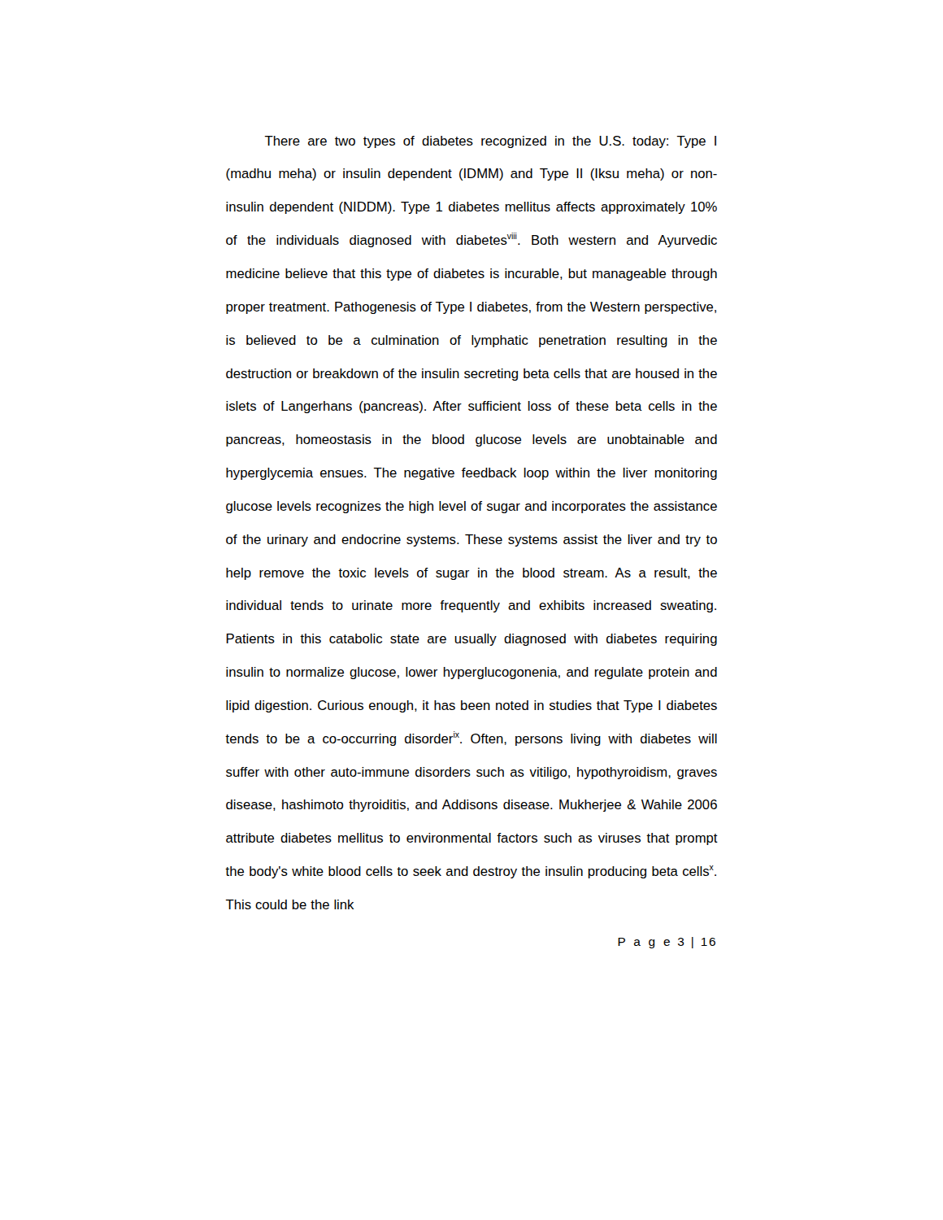There are two types of diabetes recognized in the U.S. today: Type I (madhu meha) or insulin dependent (IDMM) and Type II (Iksu meha) or non-insulin dependent (NIDDM). Type 1 diabetes mellitus affects approximately 10% of the individuals diagnosed with diabetesviii. Both western and Ayurvedic medicine believe that this type of diabetes is incurable, but manageable through proper treatment. Pathogenesis of Type I diabetes, from the Western perspective, is believed to be a culmination of lymphatic penetration resulting in the destruction or breakdown of the insulin secreting beta cells that are housed in the islets of Langerhans (pancreas). After sufficient loss of these beta cells in the pancreas, homeostasis in the blood glucose levels are unobtainable and hyperglycemia ensues. The negative feedback loop within the liver monitoring glucose levels recognizes the high level of sugar and incorporates the assistance of the urinary and endocrine systems. These systems assist the liver and try to help remove the toxic levels of sugar in the blood stream. As a result, the individual tends to urinate more frequently and exhibits increased sweating. Patients in this catabolic state are usually diagnosed with diabetes requiring insulin to normalize glucose, lower hyperglucogonenia, and regulate protein and lipid digestion. Curious enough, it has been noted in studies that Type I diabetes tends to be a co-occurring disorderix. Often, persons living with diabetes will suffer with other auto-immune disorders such as vitiligo, hypothyroidism, graves disease, hashimoto thyroiditis, and Addisons disease. Mukherjee & Wahile 2006 attribute diabetes mellitus to environmental factors such as viruses that prompt the body's white blood cells to seek and destroy the insulin producing beta cellsx. This could be the link
P a g e 3 | 16